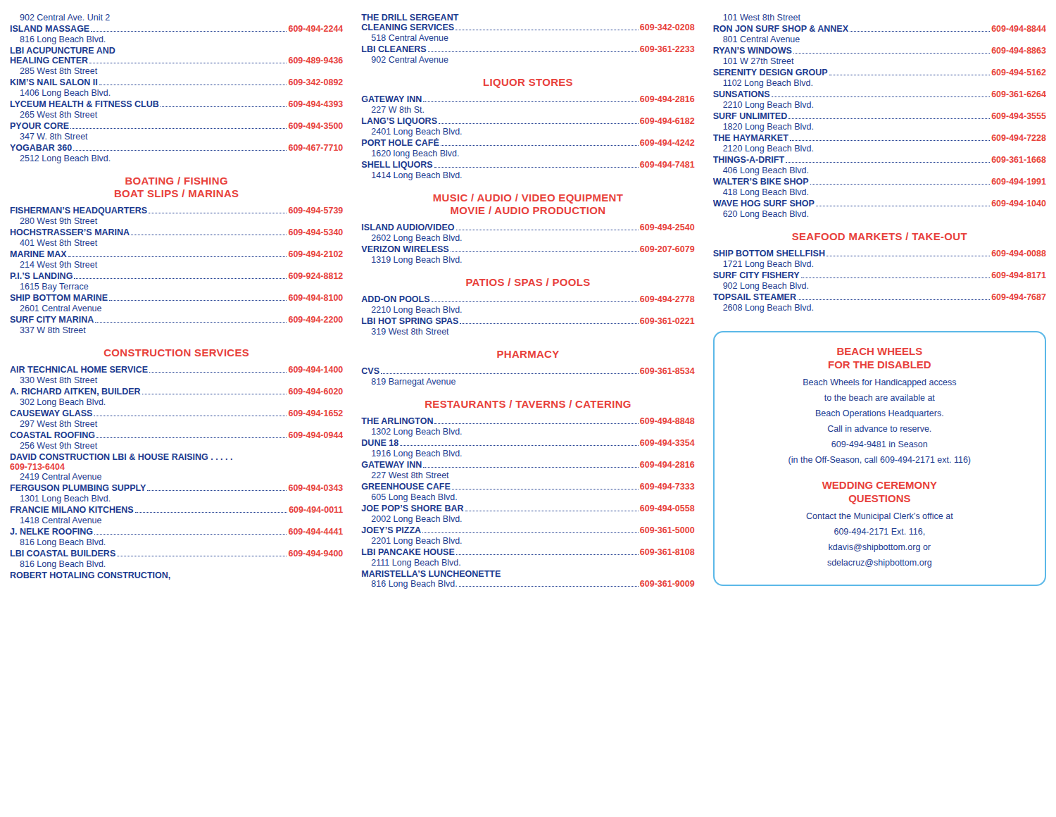902 Central Ave. Unit 2
Island Massage 609-494-2244
816 Long Beach Blvd.
LBI Acupuncture and
Healing Center 609-489-9436
285 West 8th Street
Kim’s Nail Salon II 609-342-0892
1406 Long Beach Blvd.
Lyceum Health & Fitness Club 609-494-4393
265 West 8th Street
Pyour Core 609-494-3500
347 W. 8th Street
Yogabar 360 609-467-7710
2512 Long Beach Blvd.
Boating / Fishing
Boat Slips / Marinas
Fisherman’s Headquarters 609-494-5739
280 West 9th Street
Hochstrasser’s Marina 609-494-5340
401 West 8th Street
Marine Max 609-494-2102
214 West 9th Street
P.I.’s Landing 609-924-8812
1615 Bay Terrace
Ship Bottom Marine 609-494-8100
2601 Central Avenue
Surf City Marina 609-494-2200
337 W 8th Street
Construction Services
Air Technical Home Service 609-494-1400
330 West 8th Street
A. Richard Aitken, Builder 609-494-6020
302 Long Beach Blvd.
Causeway Glass 609-494-1652
297 West 8th Street
Coastal Roofing 609-494-0944
256 West 9th Street
David Construction LBI & House Raising . . . . .
609-713-6404
2419 Central Avenue
Ferguson Plumbing Supply 609-494-0343
1301 Long Beach Blvd.
Francie Milano Kitchens 609-494-0011
1418 Central Avenue
J. Nelke Roofing 609-494-4441
816 Long Beach Blvd.
LBI Coastal Builders 609-494-9400
816 Long Beach Blvd.
Robert Hotaling Construction,
The Drill Sergeant
Cleaning Services 609-342-0208
518 Central Avenue
LBI Cleaners 609-361-2233
902 Central Avenue
Liquor Stores
Gateway Inn 609-494-2816
227 W 8th St.
Lang’s Liquors 609-494-6182
2401 Long Beach Blvd.
Port Hole Café 609-494-4242
1620 long Beach Blvd.
Shell Liquors 609-494-7481
1414 Long Beach Blvd.
Music / Audio / Video Equipment
Movie / Audio Production
Island Audio/Video 609-494-2540
2602 Long Beach Blvd.
Verizon Wireless 609-207-6079
1319 Long Beach Blvd.
Patios / Spas / Pools
Add-On Pools 609-494-2778
2210 Long Beach Blvd.
LBI Hot Spring Spas 609-361-0221
319 West 8th Street
Pharmacy
CVS 609-361-8534
819 Barnegat Avenue
Restaurants / Taverns / Catering
The Arlington 609-494-8848
1302 Long Beach Blvd.
Dune 18 609-494-3354
1916 Long Beach Blvd.
Gateway Inn 609-494-2816
227 West 8th Street
Greenhouse Cafe 609-494-7333
605 Long Beach Blvd.
Joe Pop’s Shore Bar 609-494-0558
2002 Long Beach Blvd.
Joey’s Pizza 609-361-5000
2201 Long Beach Blvd.
LBI Pancake House 609-361-8108
2111 Long Beach Blvd.
Maristella’s Luncheonette
816 Long Beach Blvd. 609-361-9009
101 West 8th Street
Ron Jon Surf Shop & Annex 609-494-8844
801 Central Avenue
Ryan’s Windows 609-494-8863
101 W 27th Street
Serenity Design Group 609-494-5162
1102 Long Beach Blvd.
Sunsations 609-361-6264
2210 Long Beach Blvd.
Surf Unlimited 609-494-3555
1820 Long Beach Blvd.
The Haymarket 609-494-7228
2120 Long Beach Blvd.
Things-A-Drift 609-361-1668
406 Long Beach Blvd.
Walter’s Bike Shop 609-494-1991
418 Long Beach Blvd.
Wave Hog Surf Shop 609-494-1040
620 Long Beach Blvd.
Seafood Markets / Take-Out
Ship Bottom Shellfish 609-494-0088
1721 Long Beach Blvd.
Surf City Fishery 609-494-8171
902 Long Beach Blvd.
Topsail Steamer 609-494-7687
2608 Long Beach Blvd.
Beach Wheels
for the Disabled
Beach Wheels for Handicapped access
to the beach are available at
Beach Operations Headquarters.
Call in advance to reserve.
609-494-9481 in Season
(in the Off-Season, call 609-494-2171 ext. 116)
Wedding Ceremony
Questions
Contact the Municipal Clerk’s office at
609-494-2171 Ext. 116,
kdavis@shipbottom.org or
sdelacruz@shipbottom.org